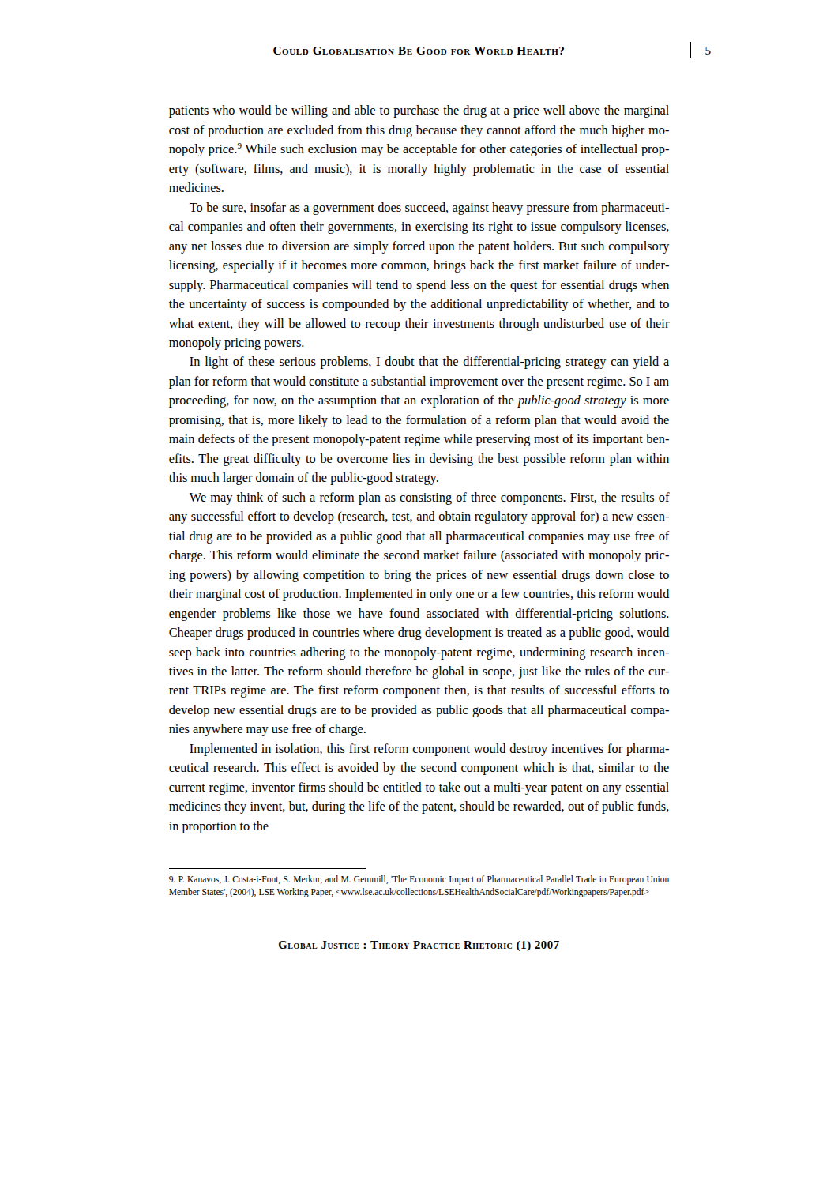5
Could Globalisation Be Good for World Health?
patients who would be willing and able to purchase the drug at a price well above the marginal cost of production are excluded from this drug because they cannot afford the much higher monopoly price.9 While such exclusion may be acceptable for other categories of intellectual property (software, films, and music), it is morally highly problematic in the case of essential medicines.
To be sure, insofar as a government does succeed, against heavy pressure from pharmaceutical companies and often their governments, in exercising its right to issue compulsory licenses, any net losses due to diversion are simply forced upon the patent holders. But such compulsory licensing, especially if it becomes more common, brings back the first market failure of undersupply. Pharmaceutical companies will tend to spend less on the quest for essential drugs when the uncertainty of success is compounded by the additional unpredictability of whether, and to what extent, they will be allowed to recoup their investments through undisturbed use of their monopoly pricing powers.
In light of these serious problems, I doubt that the differential-pricing strategy can yield a plan for reform that would constitute a substantial improvement over the present regime. So I am proceeding, for now, on the assumption that an exploration of the public-good strategy is more promising, that is, more likely to lead to the formulation of a reform plan that would avoid the main defects of the present monopoly-patent regime while preserving most of its important benefits. The great difficulty to be overcome lies in devising the best possible reform plan within this much larger domain of the public-good strategy.
We may think of such a reform plan as consisting of three components. First, the results of any successful effort to develop (research, test, and obtain regulatory approval for) a new essential drug are to be provided as a public good that all pharmaceutical companies may use free of charge. This reform would eliminate the second market failure (associated with monopoly pricing powers) by allowing competition to bring the prices of new essential drugs down close to their marginal cost of production. Implemented in only one or a few countries, this reform would engender problems like those we have found associated with differential-pricing solutions. Cheaper drugs produced in countries where drug development is treated as a public good, would seep back into countries adhering to the monopoly-patent regime, undermining research incentives in the latter. The reform should therefore be global in scope, just like the rules of the current TRIPs regime are. The first reform component then, is that results of successful efforts to develop new essential drugs are to be provided as public goods that all pharmaceutical companies anywhere may use free of charge.
Implemented in isolation, this first reform component would destroy incentives for pharmaceutical research. This effect is avoided by the second component which is that, similar to the current regime, inventor firms should be entitled to take out a multi-year patent on any essential medicines they invent, but, during the life of the patent, should be rewarded, out of public funds, in proportion to the
9. P. Kanavos, J. Costa-i-Font, S. Merkur, and M. Gemmill, 'The Economic Impact of Pharmaceutical Parallel Trade in European Union Member States', (2004), LSE Working Paper, <www.lse.ac.uk/collections/LSEHealthAndSocialCare/pdf/Workingpapers/Paper.pdf>
Global Justice : Theory Practice Rhetoric (1) 2007